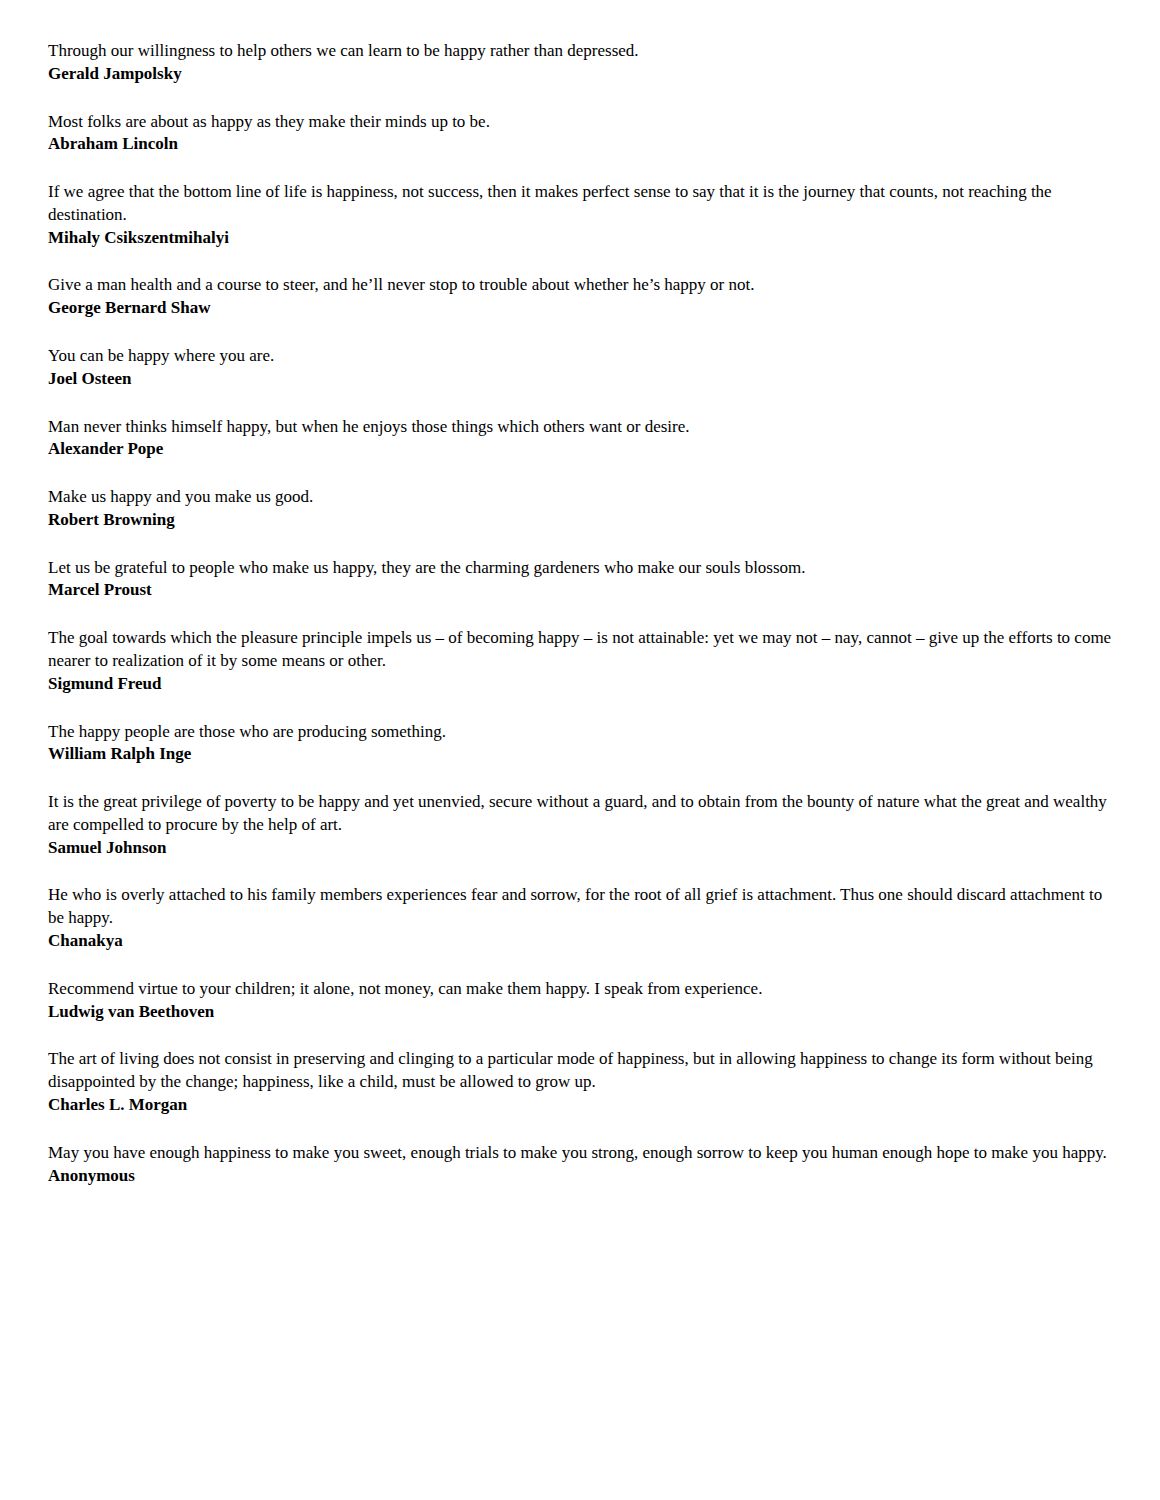Through our willingness to help others we can learn to be happy rather than depressed.
Gerald Jampolsky
Most folks are about as happy as they make their minds up to be.
Abraham Lincoln
If we agree that the bottom line of life is happiness, not success, then it makes perfect sense to say that it is the journey that counts, not reaching the destination.
Mihaly Csikszentmihalyi
Give a man health and a course to steer, and he’ll never stop to trouble about whether he’s happy or not.
George Bernard Shaw
You can be happy where you are.
Joel Osteen
Man never thinks himself happy, but when he enjoys those things which others want or desire.
Alexander Pope
Make us happy and you make us good.
Robert Browning
Let us be grateful to people who make us happy, they are the charming gardeners who make our souls blossom.
Marcel Proust
The goal towards which the pleasure principle impels us – of becoming happy – is not attainable: yet we may not – nay, cannot – give up the efforts to come nearer to realization of it by some means or other.
Sigmund Freud
The happy people are those who are producing something.
William Ralph Inge
It is the great privilege of poverty to be happy and yet unenvied, secure without a guard, and to obtain from the bounty of nature what the great and wealthy are compelled to procure by the help of art.
Samuel Johnson
He who is overly attached to his family members experiences fear and sorrow, for the root of all grief is attachment. Thus one should discard attachment to be happy.
Chanakya
Recommend virtue to your children; it alone, not money, can make them happy. I speak from experience.
Ludwig van Beethoven
The art of living does not consist in preserving and clinging to a particular mode of happiness, but in allowing happiness to change its form without being disappointed by the change; happiness, like a child, must be allowed to grow up.
Charles L. Morgan
May you have enough happiness to make you sweet, enough trials to make you strong, enough sorrow to keep you human enough hope to make you happy.
Anonymous